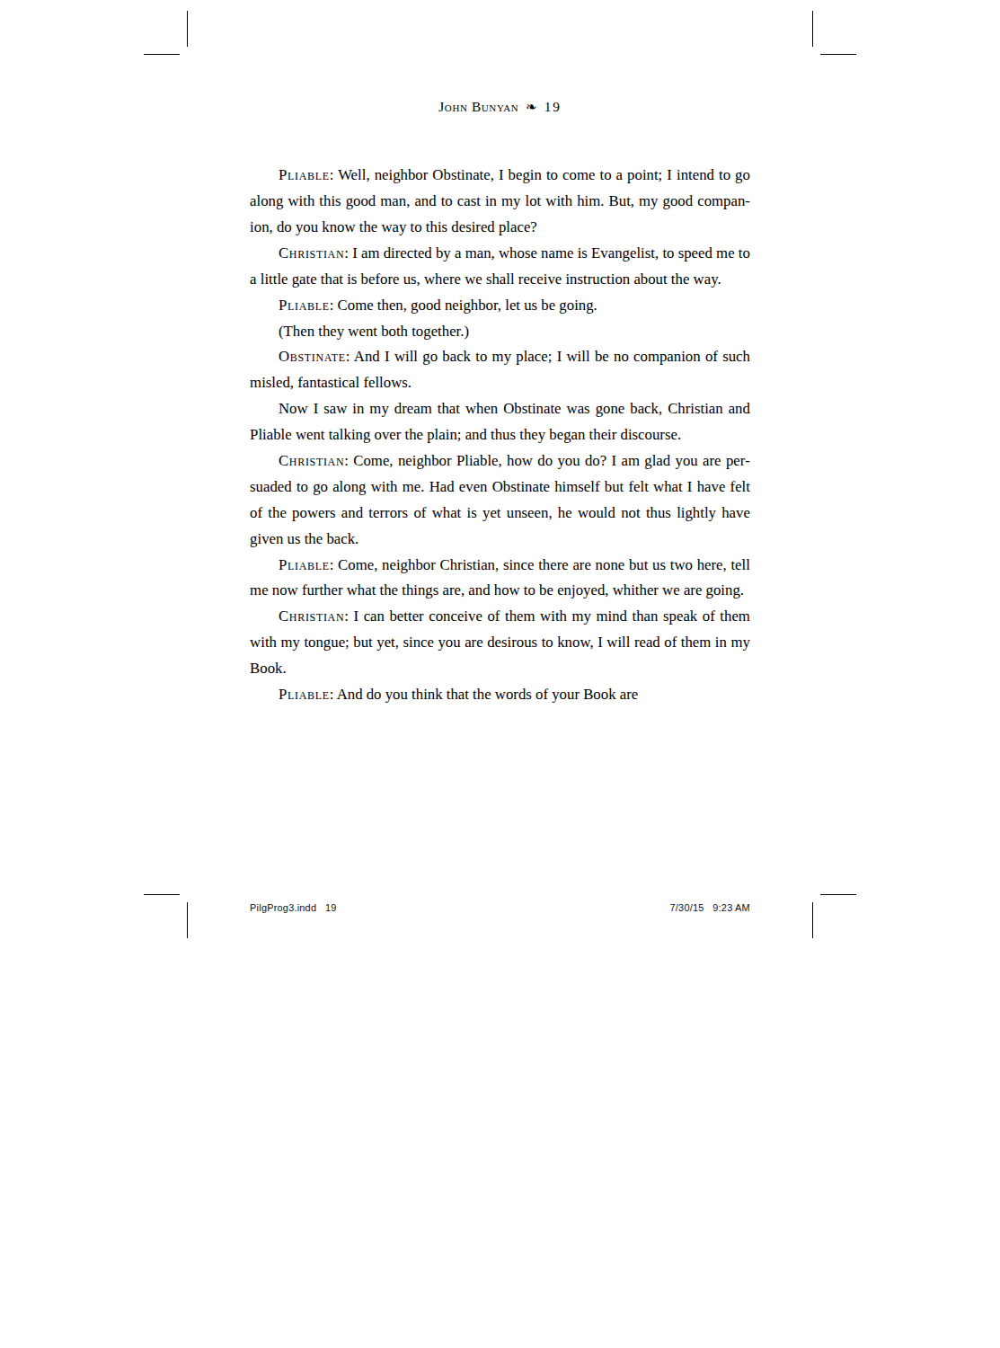John Bunyan❧19
Pliable: Well, neighbor Obstinate, I begin to come to a point; I intend to go along with this good man, and to cast in my lot with him. But, my good companion, do you know the way to this desired place?
Christian: I am directed by a man, whose name is Evangelist, to speed me to a little gate that is before us, where we shall receive instruction about the way.
Pliable: Come then, good neighbor, let us be going.
(Then they went both together.)
Obstinate: And I will go back to my place; I will be no companion of such misled, fantastical fellows.
Now I saw in my dream that when Obstinate was gone back, Christian and Pliable went talking over the plain; and thus they began their discourse.
Christian: Come, neighbor Pliable, how do you do? I am glad you are persuaded to go along with me. Had even Obstinate himself but felt what I have felt of the powers and terrors of what is yet unseen, he would not thus lightly have given us the back.
Pliable: Come, neighbor Christian, since there are none but us two here, tell me now further what the things are, and how to be enjoyed, whither we are going.
Christian: I can better conceive of them with my mind than speak of them with my tongue; but yet, since you are desirous to know, I will read of them in my Book.
Pliable: And do you think that the words of your Book are
PilgProg3.indd 19 7/30/15 9:23 AM